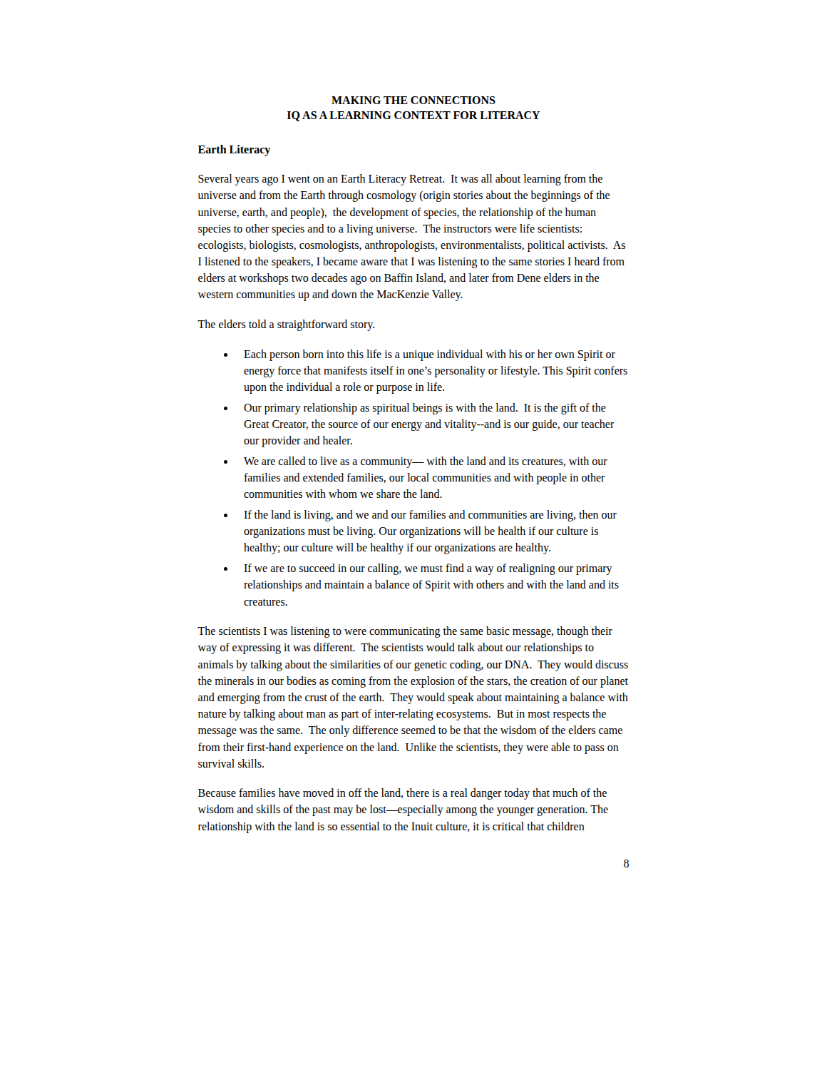Making the Connections
IQ as a Learning Context for Literacy
Earth Literacy
Several years ago I went on an Earth Literacy Retreat. It was all about learning from the universe and from the Earth through cosmology (origin stories about the beginnings of the universe, earth, and people), the development of species, the relationship of the human species to other species and to a living universe. The instructors were life scientists: ecologists, biologists, cosmologists, anthropologists, environmentalists, political activists. As I listened to the speakers, I became aware that I was listening to the same stories I heard from elders at workshops two decades ago on Baffin Island, and later from Dene elders in the western communities up and down the MacKenzie Valley.
The elders told a straightforward story.
Each person born into this life is a unique individual with his or her own Spirit or energy force that manifests itself in one’s personality or lifestyle. This Spirit confers upon the individual a role or purpose in life.
Our primary relationship as spiritual beings is with the land. It is the gift of the Great Creator, the source of our energy and vitality--and is our guide, our teacher our provider and healer.
We are called to live as a community— with the land and its creatures, with our families and extended families, our local communities and with people in other communities with whom we share the land.
If the land is living, and we and our families and communities are living, then our organizations must be living. Our organizations will be health if our culture is healthy; our culture will be healthy if our organizations are healthy.
If we are to succeed in our calling, we must find a way of realigning our primary relationships and maintain a balance of Spirit with others and with the land and its creatures.
The scientists I was listening to were communicating the same basic message, though their way of expressing it was different. The scientists would talk about our relationships to animals by talking about the similarities of our genetic coding, our DNA. They would discuss the minerals in our bodies as coming from the explosion of the stars, the creation of our planet and emerging from the crust of the earth. They would speak about maintaining a balance with nature by talking about man as part of inter-relating ecosystems. But in most respects the message was the same. The only difference seemed to be that the wisdom of the elders came from their first-hand experience on the land. Unlike the scientists, they were able to pass on survival skills.
Because families have moved in off the land, there is a real danger today that much of the wisdom and skills of the past may be lost—especially among the younger generation. The relationship with the land is so essential to the Inuit culture, it is critical that children
8